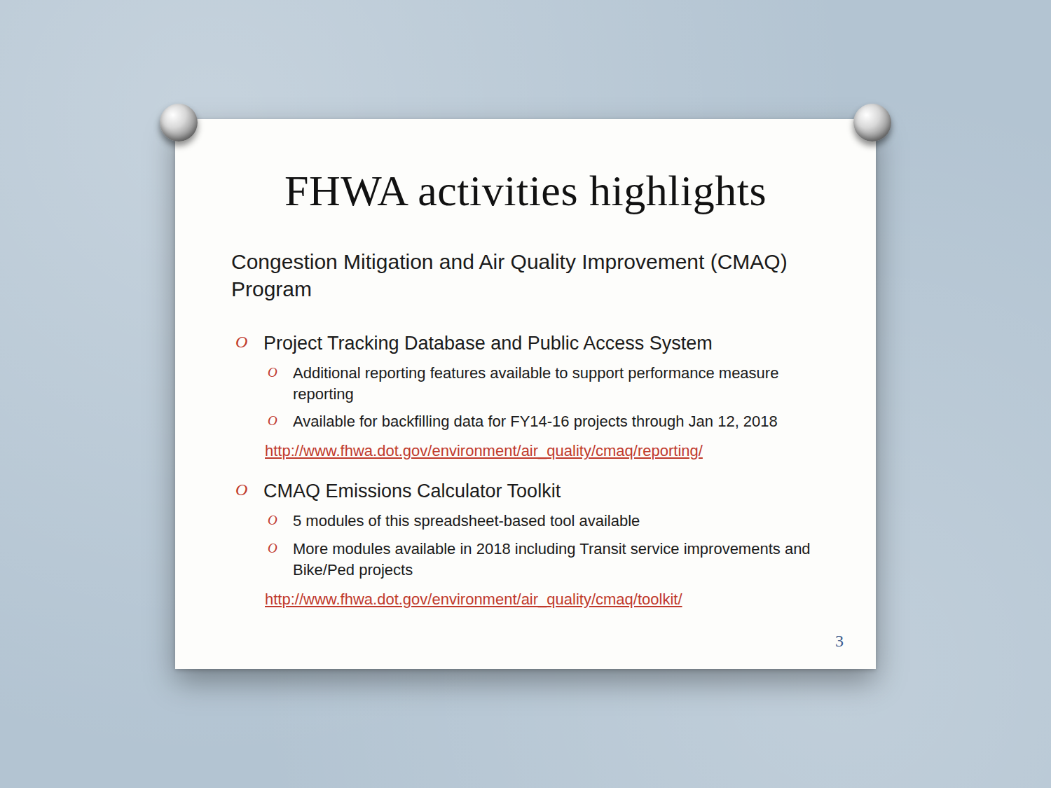FHWA activities highlights
Congestion Mitigation and Air Quality Improvement (CMAQ) Program
Project Tracking Database and Public Access System
Additional reporting features available to support performance measure reporting
Available for backfilling data for FY14-16 projects through Jan 12, 2018
http://www.fhwa.dot.gov/environment/air_quality/cmaq/reporting/
CMAQ Emissions Calculator Toolkit
5 modules of this spreadsheet-based tool available
More modules available in 2018 including Transit service improvements and Bike/Ped projects
http://www.fhwa.dot.gov/environment/air_quality/cmaq/toolkit/
3